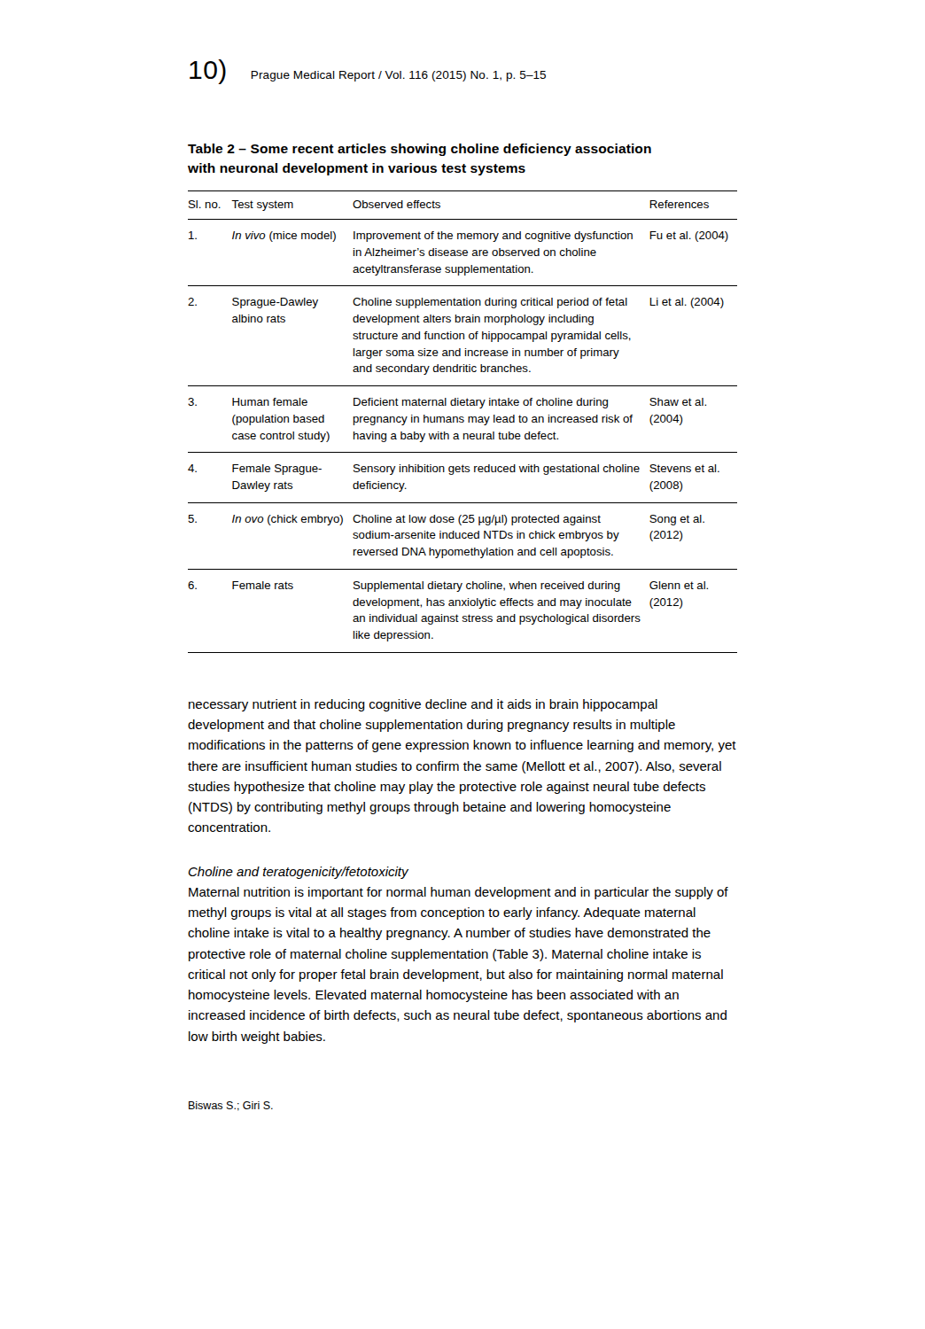10)
Prague Medical Report / Vol. 116 (2015) No. 1, p. 5–15
Table 2 – Some recent articles showing choline deficiency association
with neuronal development in various test systems
| Sl. no. | Test system | Observed effects | References |
| --- | --- | --- | --- |
| 1. | In vivo (mice model) | Improvement of the memory and cognitive dysfunction in Alzheimer’s disease are observed on choline acetyltransferase supplementation. | Fu et al. (2004) |
| 2. | Sprague-Dawley albino rats | Choline supplementation during critical period of fetal development alters brain morphology including structure and function of hippocampal pyramidal cells, larger soma size and increase in number of primary and secondary dendritic branches. | Li et al. (2004) |
| 3. | Human female (population based case control study) | Deficient maternal dietary intake of choline during pregnancy in humans may lead to an increased risk of having a baby with a neural tube defect. | Shaw et al. (2004) |
| 4. | Female Sprague-Dawley rats | Sensory inhibition gets reduced with gestational choline deficiency. | Stevens et al. (2008) |
| 5. | In ovo (chick embryo) | Choline at low dose (25 µg/µl) protected against sodium-arsenite induced NTDs in chick embryos by reversed DNA hypomethylation and cell apoptosis. | Song et al. (2012) |
| 6. | Female rats | Supplemental dietary choline, when received during development, has anxiolytic effects and may inoculate an individual against stress and psychological disorders like depression. | Glenn et al. (2012) |
necessary nutrient in reducing cognitive decline and it aids in brain hippocampal development and that choline supplementation during pregnancy results in multiple modifications in the patterns of gene expression known to influence learning and memory, yet there are insufficient human studies to confirm the same (Mellott et al., 2007). Also, several studies hypothesize that choline may play the protective role against neural tube defects (NTDS) by contributing methyl groups through betaine and lowering homocysteine concentration.
Choline and teratogenicity/fetotoxicity
Maternal nutrition is important for normal human development and in particular the supply of methyl groups is vital at all stages from conception to early infancy. Adequate maternal choline intake is vital to a healthy pregnancy. A number of studies have demonstrated the protective role of maternal choline supplementation (Table 3). Maternal choline intake is critical not only for proper fetal brain development, but also for maintaining normal maternal homocysteine levels. Elevated maternal homocysteine has been associated with an increased incidence of birth defects, such as neural tube defect, spontaneous abortions and low birth weight babies.
Biswas S.; Giri S.